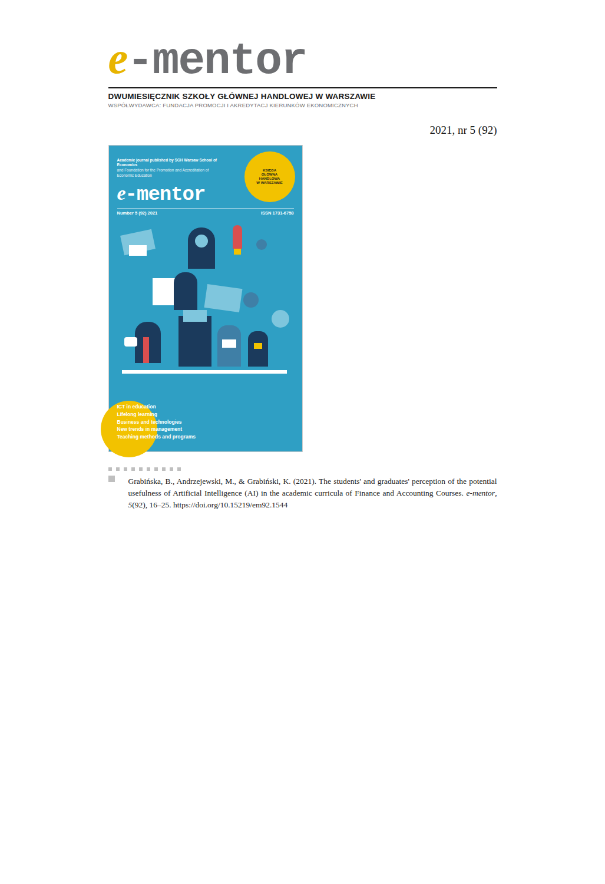e-mentor
DWUMIESIĘCZNIK SZKOŁY GŁÓWNEJ HANDLOWEJ W WARSZAWIE
WSPÓŁWYDAWCA: FUNDACJA PROMOCJI I AKREDYTACJ KIERUNKÓW EKONOMICZNYCH
2021, nr 5 (92)
KSIĘGA
GŁÓWNA
HANDLOWA
W WARSZAWIE
Academic journal published by SGH Warsaw School of Economics
and Foundation for the Promotion and Accreditation of Economic Education
e-mentor
Number 5 (92) 2021 ISSN 1731-6758
ICT in education
Lifelong learning
Business and technologies
New trends in management
Teaching methods and programs
Grabińska, B., Andrzejewski, M., & Grabiński, K. (2021). The students' and graduates' perception of the potential usefulness of Artificial Intelligence (AI) in the academic curricula of Finance and Accounting Courses. e-mentor, 5(92), 16–25. https://doi.org/10.15219/em92.1544